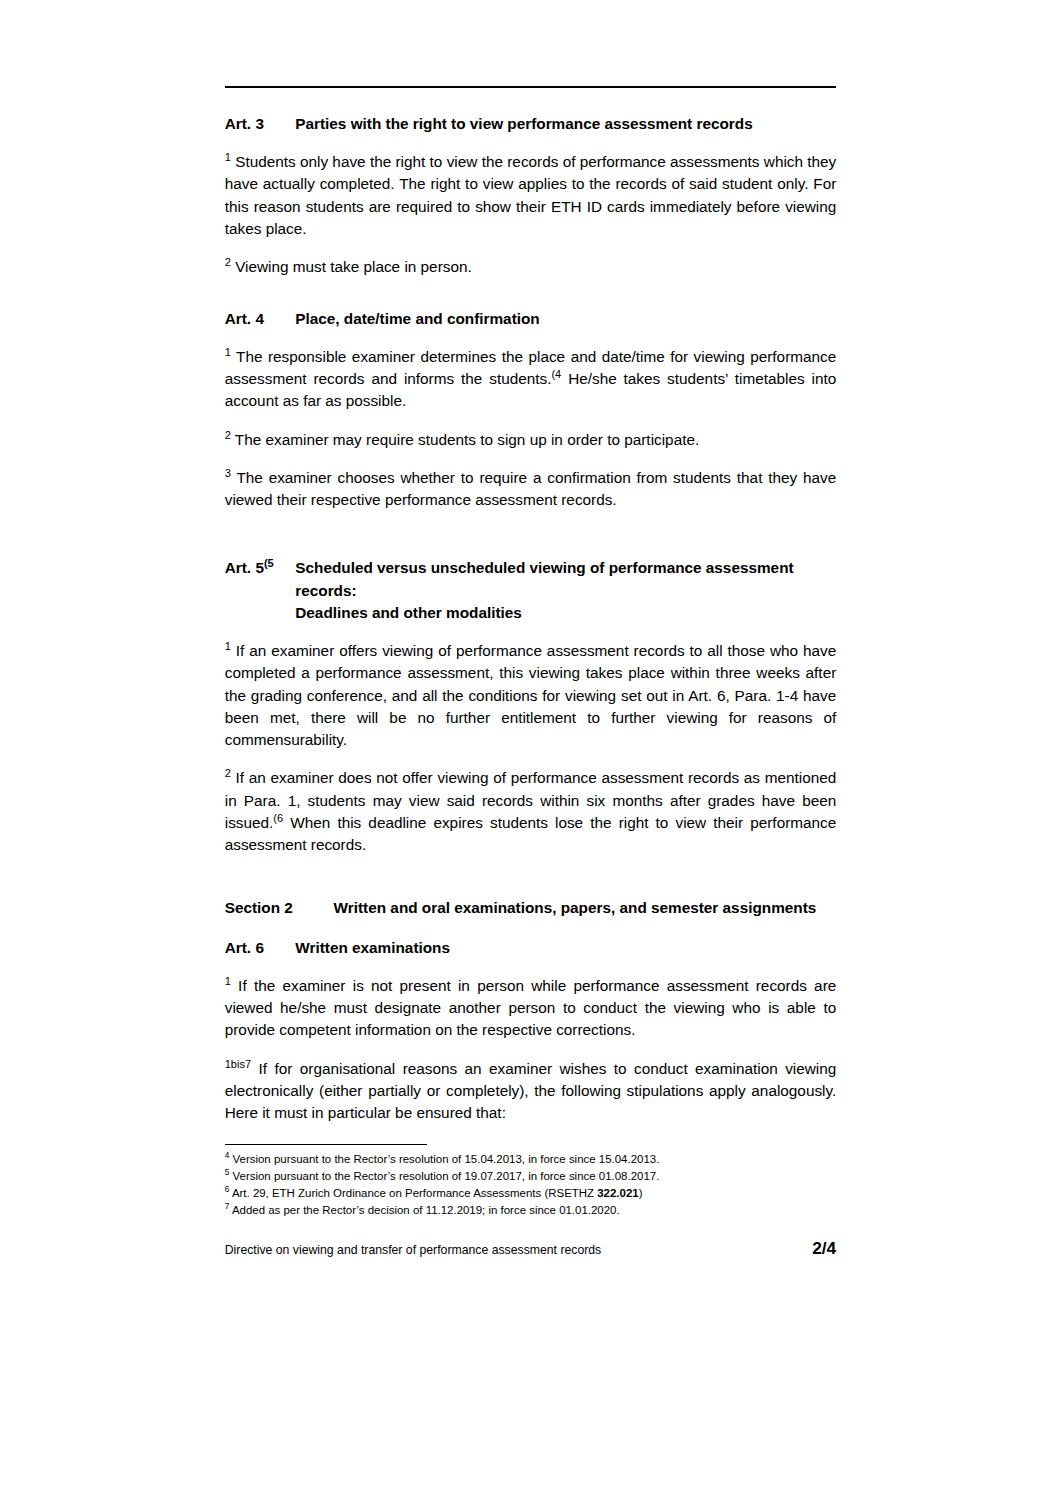Art. 3 Parties with the right to view performance assessment records
1 Students only have the right to view the records of performance assessments which they have actually completed. The right to view applies to the records of said student only. For this reason students are required to show their ETH ID cards immediately before viewing takes place.
2 Viewing must take place in person.
Art. 4 Place, date/time and confirmation
1 The responsible examiner determines the place and date/time for viewing performance assessment records and informs the students.(4 He/she takes students’ timetables into account as far as possible.
2 The examiner may require students to sign up in order to participate.
3 The examiner chooses whether to require a confirmation from students that they have viewed their respective performance assessment records.
Art. 5(5 Scheduled versus unscheduled viewing of performance assessment records:Deadlines and other modalities
1 If an examiner offers viewing of performance assessment records to all those who have completed a performance assessment, this viewing takes place within three weeks after the grading conference, and all the conditions for viewing set out in Art. 6, Para. 1-4 have been met, there will be no further entitlement to further viewing for reasons of commensurability.
2 If an examiner does not offer viewing of performance assessment records as mentioned in Para. 1, students may view said records within six months after grades have been issued.(6 When this deadline expires students lose the right to view their performance assessment records.
Section 2 Written and oral examinations, papers, and semester assignments
Art. 6 Written examinations
1 If the examiner is not present in person while performance assessment records are viewed he/she must designate another person to conduct the viewing who is able to provide competent information on the respective corrections.
1bis7 If for organisational reasons an examiner wishes to conduct examination viewing electronically (either partially or completely), the following stipulations apply analogously. Here it must in particular be ensured that:
4 Version pursuant to the Rector’s resolution of 15.04.2013, in force since 15.04.2013.
5 Version pursuant to the Rector’s resolution of 19.07.2017, in force since 01.08.2017.
6 Art. 29, ETH Zurich Ordinance on Performance Assessments (RSETHZ 322.021)
7 Added as per the Rector’s decision of 11.12.2019; in force since 01.01.2020.
Directive on viewing and transfer of performance assessment records 2/4